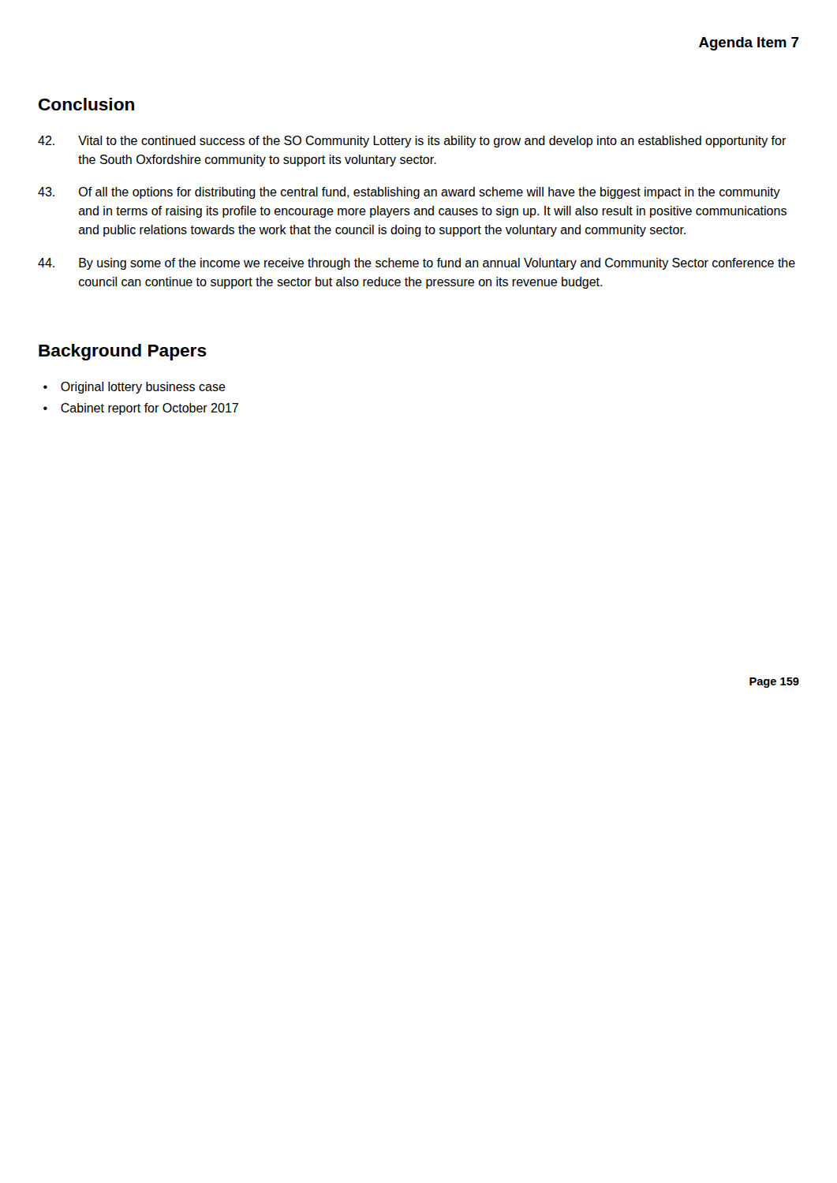Agenda Item 7
Conclusion
42. Vital to the continued success of the SO Community Lottery is its ability to grow and develop into an established opportunity for the South Oxfordshire community to support its voluntary sector.
43. Of all the options for distributing the central fund, establishing an award scheme will have the biggest impact in the community and in terms of raising its profile to encourage more players and causes to sign up. It will also result in positive communications and public relations towards the work that the council is doing to support the voluntary and community sector.
44. By using some of the income we receive through the scheme to fund an annual Voluntary and Community Sector conference the council can continue to support the sector but also reduce the pressure on its revenue budget.
Background Papers
Original lottery business case
Cabinet report for October 2017
Page 159